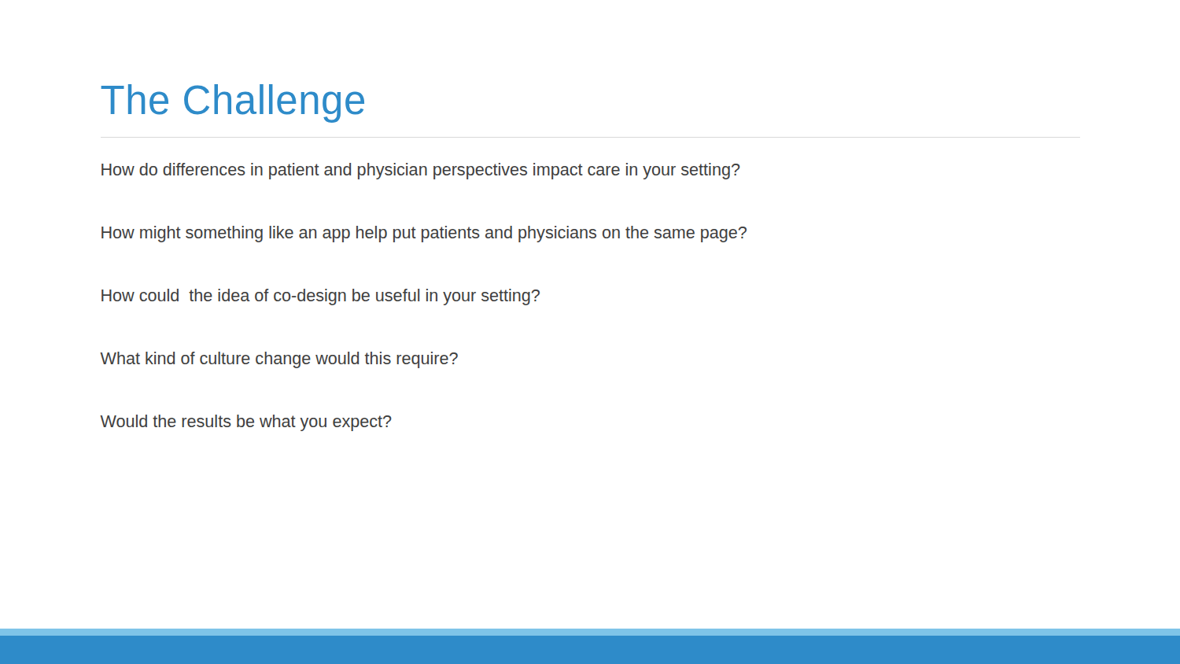The Challenge
How do differences in patient and physician perspectives impact care in your setting?
How might something like an app help put patients and physicians on the same page?
How could the idea of co-design be useful in your setting?
What kind of culture change would this require?
Would the results be what you expect?